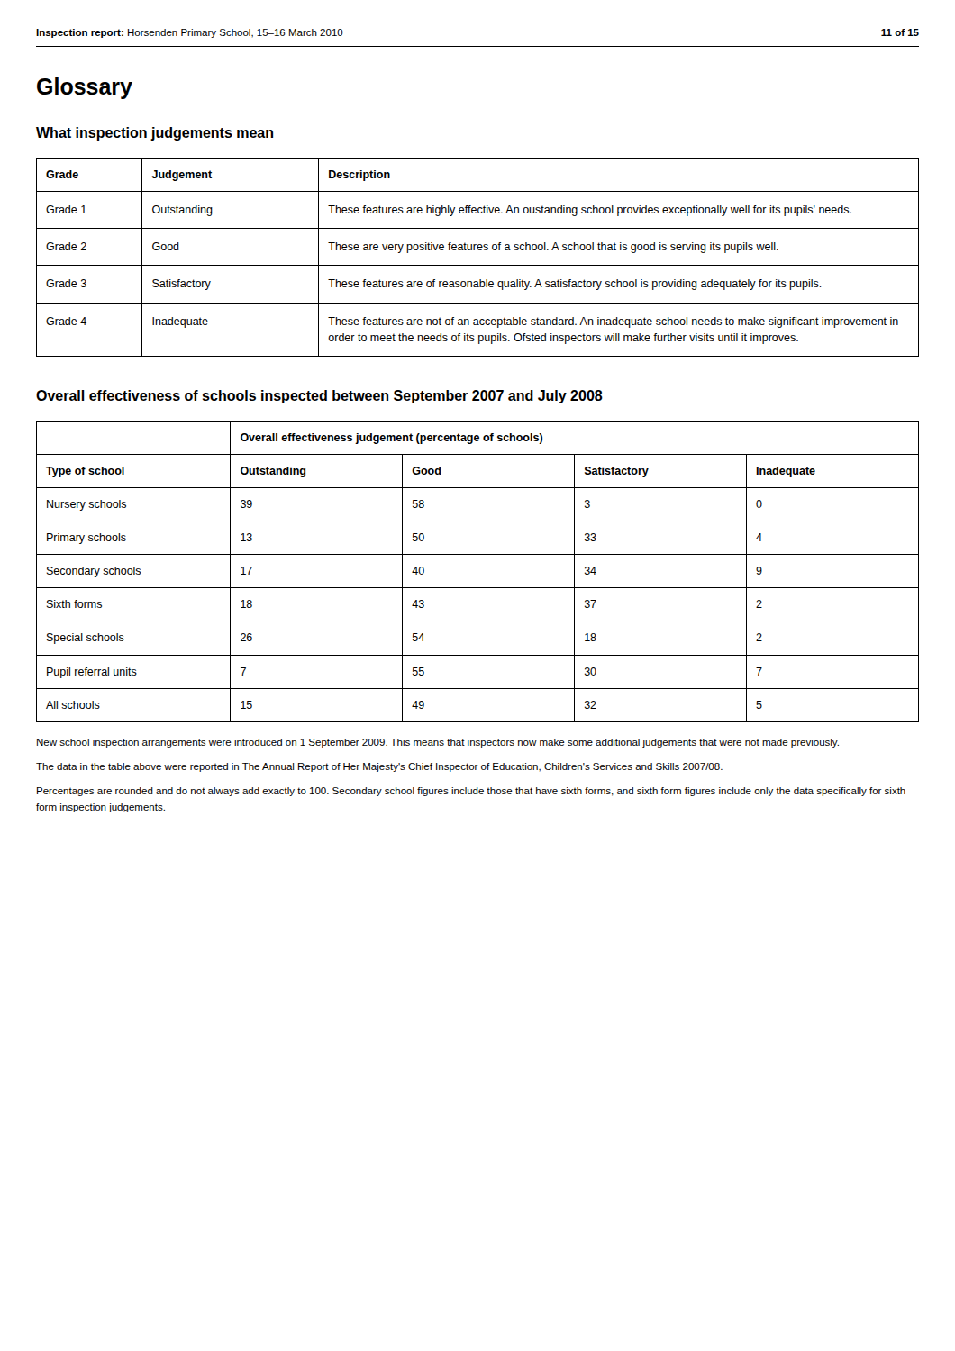Inspection report: Horsenden Primary School, 15–16 March 2010
11 of 15
Glossary
What inspection judgements mean
| Grade | Judgement | Description |
| --- | --- | --- |
| Grade 1 | Outstanding | These features are highly effective. An oustanding school provides exceptionally well for its pupils' needs. |
| Grade 2 | Good | These are very positive features of a school. A school that is good is serving its pupils well. |
| Grade 3 | Satisfactory | These features are of reasonable quality. A satisfactory school is providing adequately for its pupils. |
| Grade 4 | Inadequate | These features are not of an acceptable standard. An inadequate school needs to make significant improvement in order to meet the needs of its pupils. Ofsted inspectors will make further visits until it improves. |
Overall effectiveness of schools inspected between September 2007 and July 2008
| | Overall effectiveness judgement (percentage of schools) |
| --- | --- |
| Type of school | Outstanding | Good | Satisfactory | Inadequate |
| Nursery schools | 39 | 58 | 3 | 0 |
| Primary schools | 13 | 50 | 33 | 4 |
| Secondary schools | 17 | 40 | 34 | 9 |
| Sixth forms | 18 | 43 | 37 | 2 |
| Special schools | 26 | 54 | 18 | 2 |
| Pupil referral units | 7 | 55 | 30 | 7 |
| All schools | 15 | 49 | 32 | 5 |
New school inspection arrangements were introduced on 1 September 2009. This means that inspectors now make some additional judgements that were not made previously.
The data in the table above were reported in The Annual Report of Her Majesty's Chief Inspector of Education, Children's Services and Skills 2007/08.
Percentages are rounded and do not always add exactly to 100. Secondary school figures include those that have sixth forms, and sixth form figures include only the data specifically for sixth form inspection judgements.